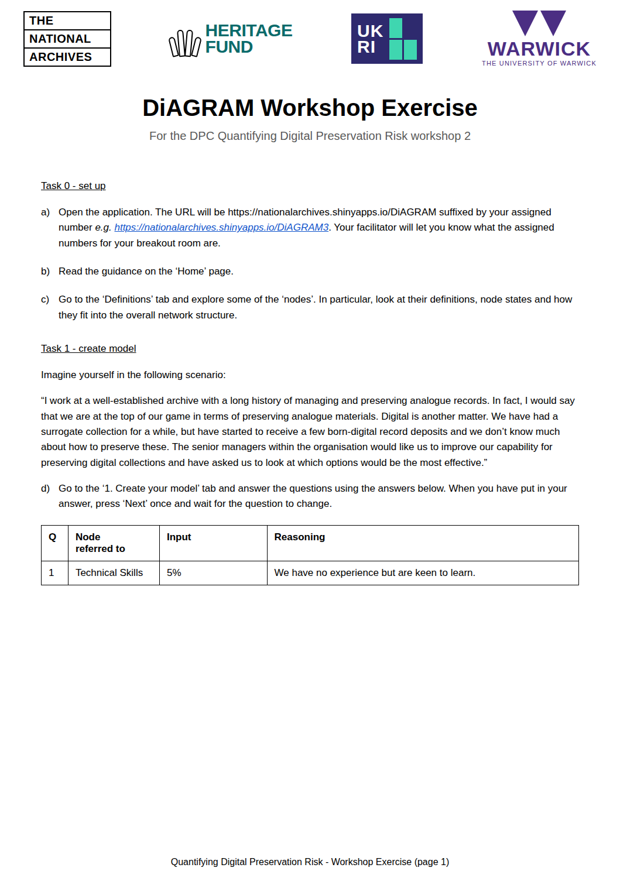THE
NATIONAL
ARCHIVES
HERITAGE
FUND
UK
RI
WARWICK
THE UNIVERSITY OF WARWICK
DiAGRAM Workshop Exercise
For the DPC Quantifying Digital Preservation Risk workshop 2
Task 0 - set up
a) Open the application. The URL will be https://nationalarchives.shinyapps.io/DiAGRAM suffixed by your assigned number e.g. https://nationalarchives.shinyapps.io/DiAGRAM3. Your facilitator will let you know what the assigned numbers for your breakout room are.
b) Read the guidance on the ‘Home’ page.
c) Go to the ‘Definitions’ tab and explore some of the ‘nodes’. In particular, look at their definitions, node states and how they fit into the overall network structure.
Task 1 - create model
Imagine yourself in the following scenario:
“I work at a well-established archive with a long history of managing and preserving analogue records. In fact, I would say that we are at the top of our game in terms of preserving analogue materials. Digital is another matter. We have had a surrogate collection for a while, but have started to receive a few born-digital record deposits and we don’t know much about how to preserve these. The senior managers within the organisation would like us to improve our capability for preserving digital collections and have asked us to look at which options would be the most effective.”
d) Go to the ‘1. Create your model’ tab and answer the questions using the answers below. When you have put in your answer, press ‘Next’ once and wait for the question to change.
| Q | Node referred to | Input | Reasoning |
| --- | --- | --- | --- |
| 1 | Technical Skills | 5% | We have no experience but are keen to learn. |
Quantifying Digital Preservation Risk - Workshop Exercise (page 1)